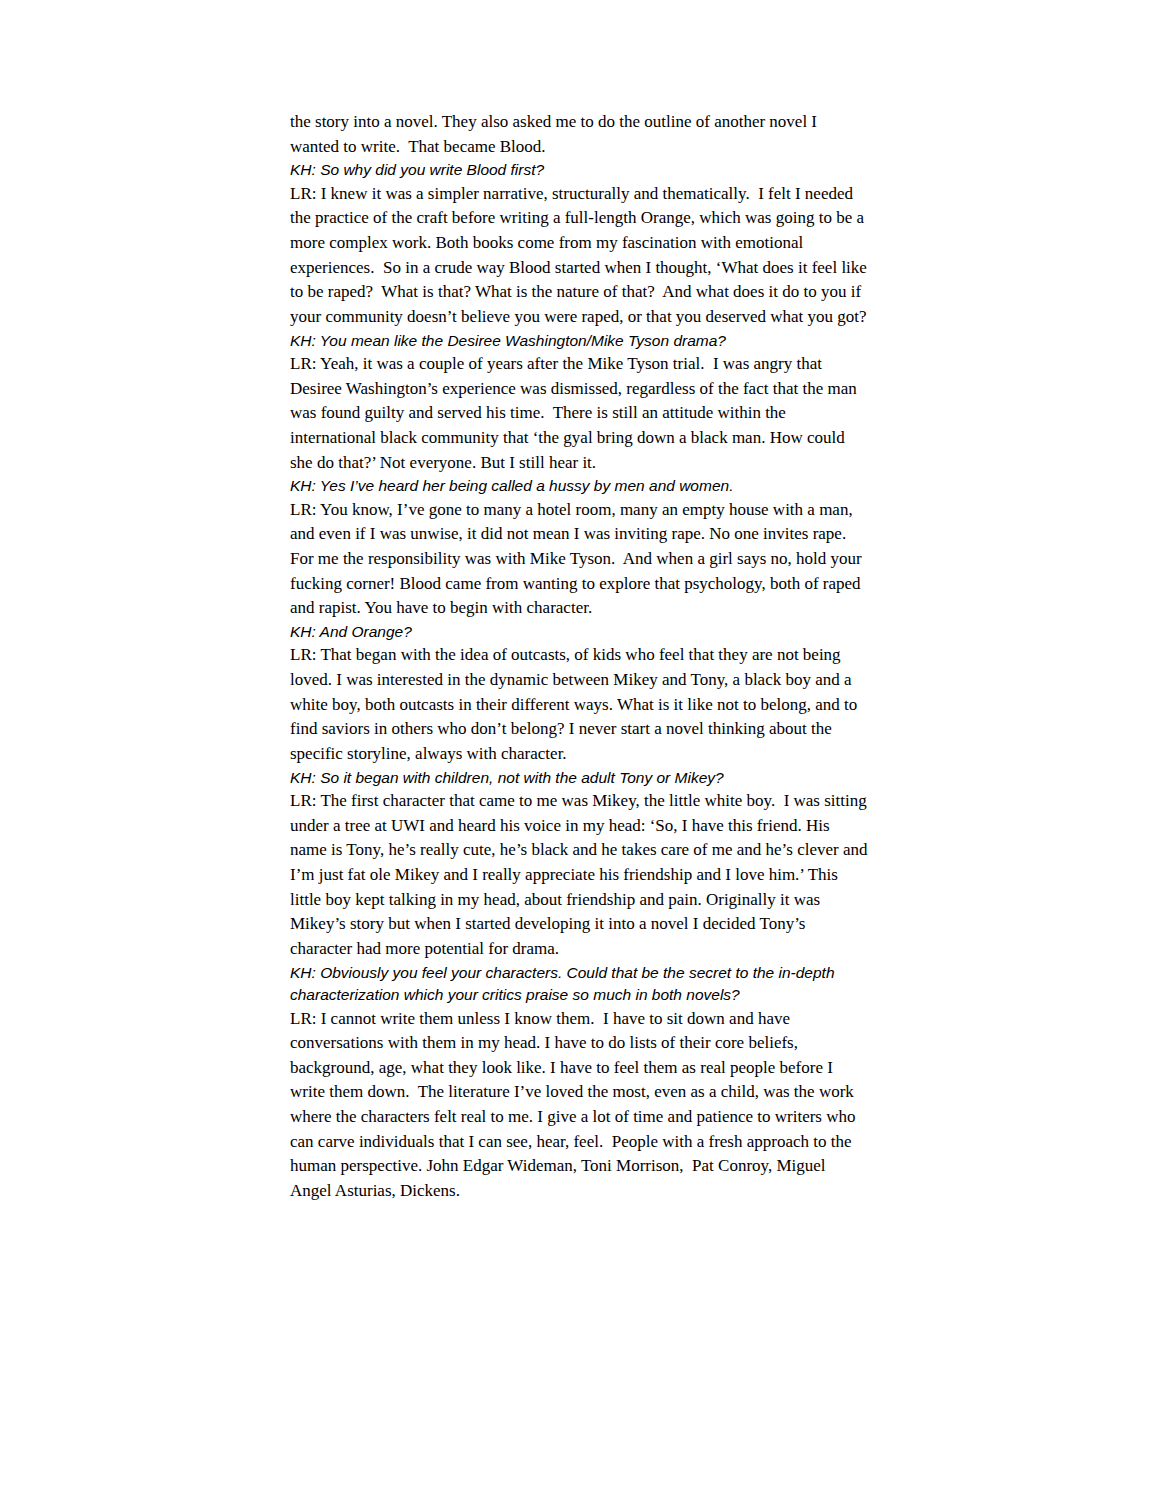the story into a novel. They also asked me to do the outline of another novel I wanted to write. That became Blood.
KH: So why did you write Blood first?
LR: I knew it was a simpler narrative, structurally and thematically. I felt I needed the practice of the craft before writing a full-length Orange, which was going to be a more complex work. Both books come from my fascination with emotional experiences. So in a crude way Blood started when I thought, ‘What does it feel like to be raped? What is that? What is the nature of that? And what does it do to you if your community doesn’t believe you were raped, or that you deserved what you got?
KH: You mean like the Desiree Washington/Mike Tyson drama?
LR: Yeah, it was a couple of years after the Mike Tyson trial. I was angry that Desiree Washington’s experience was dismissed, regardless of the fact that the man was found guilty and served his time. There is still an attitude within the international black community that ‘the gyal bring down a black man. How could she do that?’ Not everyone. But I still hear it.
KH: Yes I’ve heard her being called a hussy by men and women.
LR: You know, I’ve gone to many a hotel room, many an empty house with a man, and even if I was unwise, it did not mean I was inviting rape. No one invites rape. For me the responsibility was with Mike Tyson. And when a girl says no, hold your fucking corner! Blood came from wanting to explore that psychology, both of raped and rapist. You have to begin with character.
KH: And Orange?
LR: That began with the idea of outcasts, of kids who feel that they are not being loved. I was interested in the dynamic between Mikey and Tony, a black boy and a white boy, both outcasts in their different ways. What is it like not to belong, and to find saviors in others who don’t belong? I never start a novel thinking about the specific storyline, always with character.
KH: So it began with children, not with the adult Tony or Mikey?
LR: The first character that came to me was Mikey, the little white boy. I was sitting under a tree at UWI and heard his voice in my head: ‘So, I have this friend. His name is Tony, he’s really cute, he’s black and he takes care of me and he’s clever and I’m just fat ole Mikey and I really appreciate his friendship and I love him.’ This little boy kept talking in my head, about friendship and pain. Originally it was Mikey’s story but when I started developing it into a novel I decided Tony’s character had more potential for drama.
KH: Obviously you feel your characters. Could that be the secret to the in-depth characterization which your critics praise so much in both novels?
LR: I cannot write them unless I know them. I have to sit down and have conversations with them in my head. I have to do lists of their core beliefs, background, age, what they look like. I have to feel them as real people before I write them down. The literature I’ve loved the most, even as a child, was the work where the characters felt real to me. I give a lot of time and patience to writers who can carve individuals that I can see, hear, feel. People with a fresh approach to the human perspective. John Edgar Wideman, Toni Morrison, Pat Conroy, Miguel Angel Asturias, Dickens.